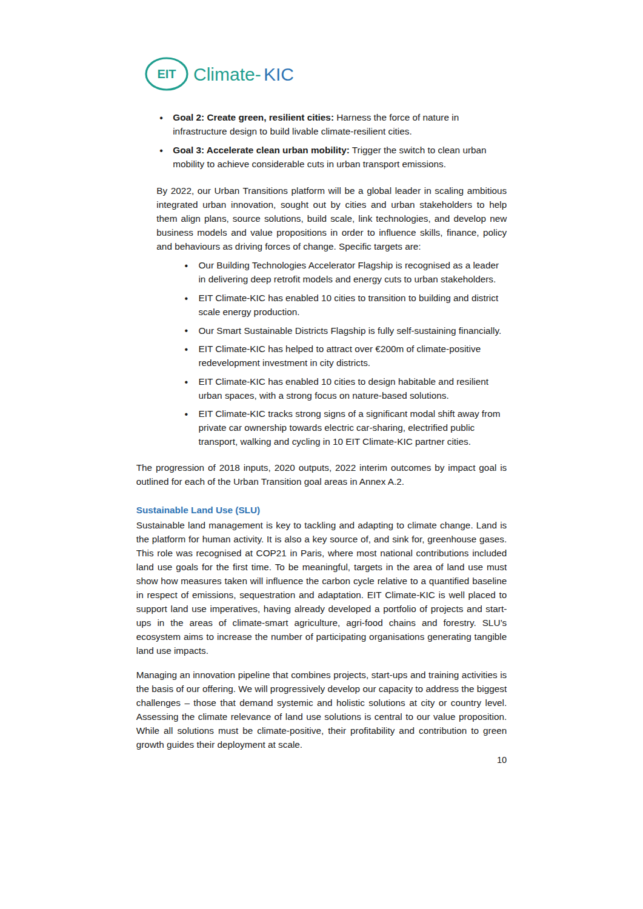EIT Climate- KIC
Goal 2: Create green, resilient cities: Harness the force of nature in infrastructure design to build livable climate-resilient cities.
Goal 3: Accelerate clean urban mobility: Trigger the switch to clean urban mobility to achieve considerable cuts in urban transport emissions.
By 2022, our Urban Transitions platform will be a global leader in scaling ambitious integrated urban innovation, sought out by cities and urban stakeholders to help them align plans, source solutions, build scale, link technologies, and develop new business models and value propositions in order to influence skills, finance, policy and behaviours as driving forces of change. Specific targets are:
Our Building Technologies Accelerator Flagship is recognised as a leader in delivering deep retrofit models and energy cuts to urban stakeholders.
EIT Climate-KIC has enabled 10 cities to transition to building and district scale energy production.
Our Smart Sustainable Districts Flagship is fully self-sustaining financially.
EIT Climate-KIC has helped to attract over €200m of climate-positive redevelopment investment in city districts.
EIT Climate-KIC has enabled 10 cities to design habitable and resilient urban spaces, with a strong focus on nature-based solutions.
EIT Climate-KIC tracks strong signs of a significant modal shift away from private car ownership towards electric car-sharing, electrified public transport, walking and cycling in 10 EIT Climate-KIC partner cities.
The progression of 2018 inputs, 2020 outputs, 2022 interim outcomes by impact goal is outlined for each of the Urban Transition goal areas in Annex A.2.
Sustainable Land Use (SLU)
Sustainable land management is key to tackling and adapting to climate change. Land is the platform for human activity. It is also a key source of, and sink for, greenhouse gases. This role was recognised at COP21 in Paris, where most national contributions included land use goals for the first time. To be meaningful, targets in the area of land use must show how measures taken will influence the carbon cycle relative to a quantified baseline in respect of emissions, sequestration and adaptation. EIT Climate-KIC is well placed to support land use imperatives, having already developed a portfolio of projects and start-ups in the areas of climate-smart agriculture, agri-food chains and forestry. SLU’s ecosystem aims to increase the number of participating organisations generating tangible land use impacts.
Managing an innovation pipeline that combines projects, start-ups and training activities is the basis of our offering. We will progressively develop our capacity to address the biggest challenges – those that demand systemic and holistic solutions at city or country level. Assessing the climate relevance of land use solutions is central to our value proposition. While all solutions must be climate-positive, their profitability and contribution to green growth guides their deployment at scale.
10